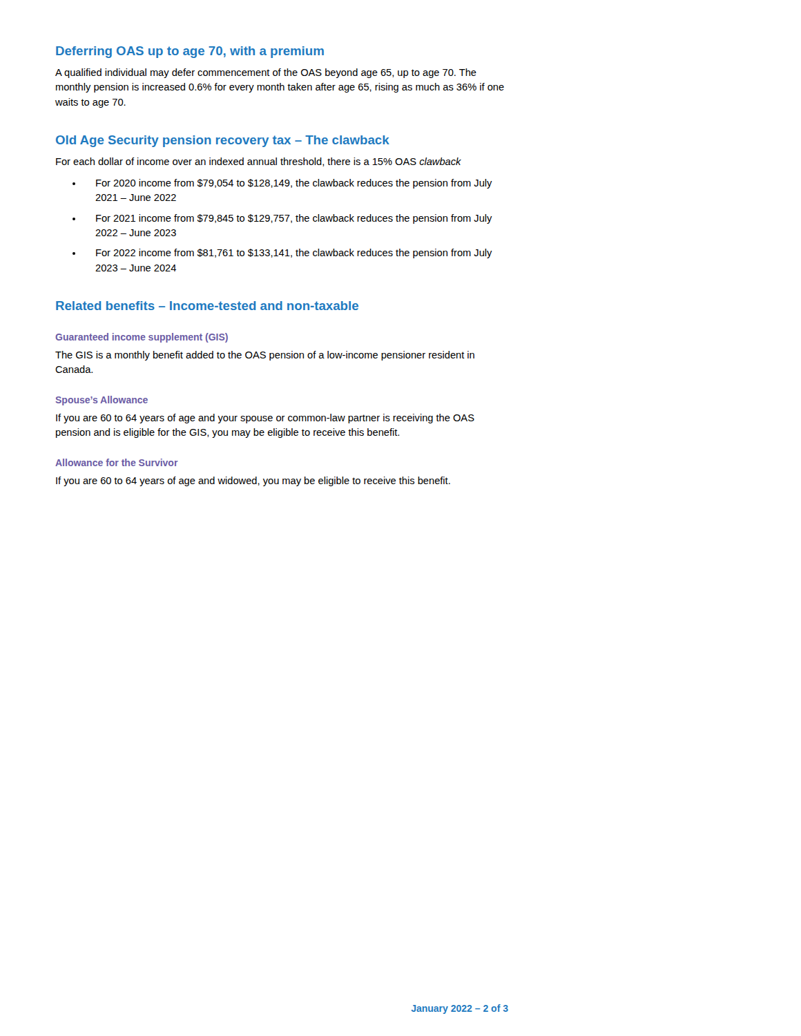Deferring OAS up to age 70, with a premium
A qualified individual may defer commencement of the OAS beyond age 65, up to age 70. The monthly pension is increased 0.6% for every month taken after age 65, rising as much as 36% if one waits to age 70.
Old Age Security pension recovery tax – The clawback
For each dollar of income over an indexed annual threshold, there is a 15% OAS clawback
For 2020 income from $79,054 to $128,149, the clawback reduces the pension from July 2021 – June 2022
For 2021 income from $79,845 to $129,757, the clawback reduces the pension from July 2022 – June 2023
For 2022 income from $81,761 to $133,141, the clawback reduces the pension from July 2023 – June 2024
Related benefits – Income-tested and non-taxable
Guaranteed income supplement (GIS)
The GIS is a monthly benefit added to the OAS pension of a low-income pensioner resident in Canada.
Spouse’s Allowance
If you are 60 to 64 years of age and your spouse or common-law partner is receiving the OAS pension and is eligible for the GIS, you may be eligible to receive this benefit.
Allowance for the Survivor
If you are 60 to 64 years of age and widowed, you may be eligible to receive this benefit.
January 2022 – 2 of 3